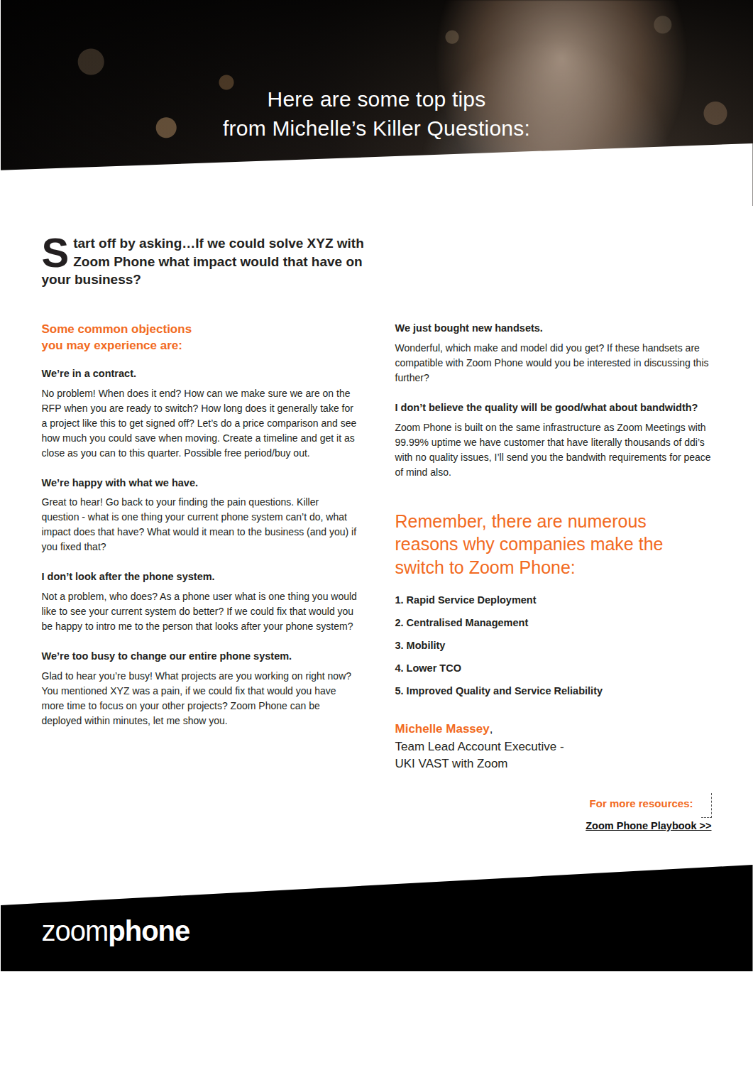Here are some top tips
from Michelle’s Killer Questions:
Start off by asking…If we could solve XYZ with Zoom Phone what impact would that have on your business?
Some common objections
you may experience are:
We’re in a contract.
No problem! When does it end? How can we make sure we are on the RFP when you are ready to switch? How long does it generally take for a project like this to get signed off? Let’s do a price comparison and see how much you could save when moving. Create a timeline and get it as close as you can to this quarter. Possible free period/buy out.
We’re happy with what we have.
Great to hear! Go back to your finding the pain questions. Killer question - what is one thing your current phone system can’t do, what impact does that have? What would it mean to the business (and you) if you fixed that?
I don’t look after the phone system.
Not a problem, who does? As a phone user what is one thing you would like to see your current system do better? If we could fix that would you be happy to intro me to the person that looks after your phone system?
We’re too busy to change our entire phone system.
Glad to hear you’re busy! What projects are you working on right now? You mentioned XYZ was a pain, if we could fix that would you have more time to focus on your other projects? Zoom Phone can be deployed within minutes, let me show you.
We just bought new handsets.
Wonderful, which make and model did you get? If these handsets are compatible with Zoom Phone would you be interested in discussing this further?
I don’t believe the quality will be good/what about bandwidth?
Zoom Phone is built on the same infrastructure as Zoom Meetings with 99.99% uptime we have customer that have literally thousands of ddi’s with no quality issues, I’ll send you the bandwith requirements for peace of mind also.
Remember, there are numerous reasons why companies make the switch to Zoom Phone:
1. Rapid Service Deployment
2. Centralised Management
3. Mobility
4. Lower TCO
5. Improved Quality and Service Reliability
Michelle Massey,
Team Lead Account Executive -
UKI VAST with Zoom
For more resources:
Zoom Phone Playbook >>
zoomphone